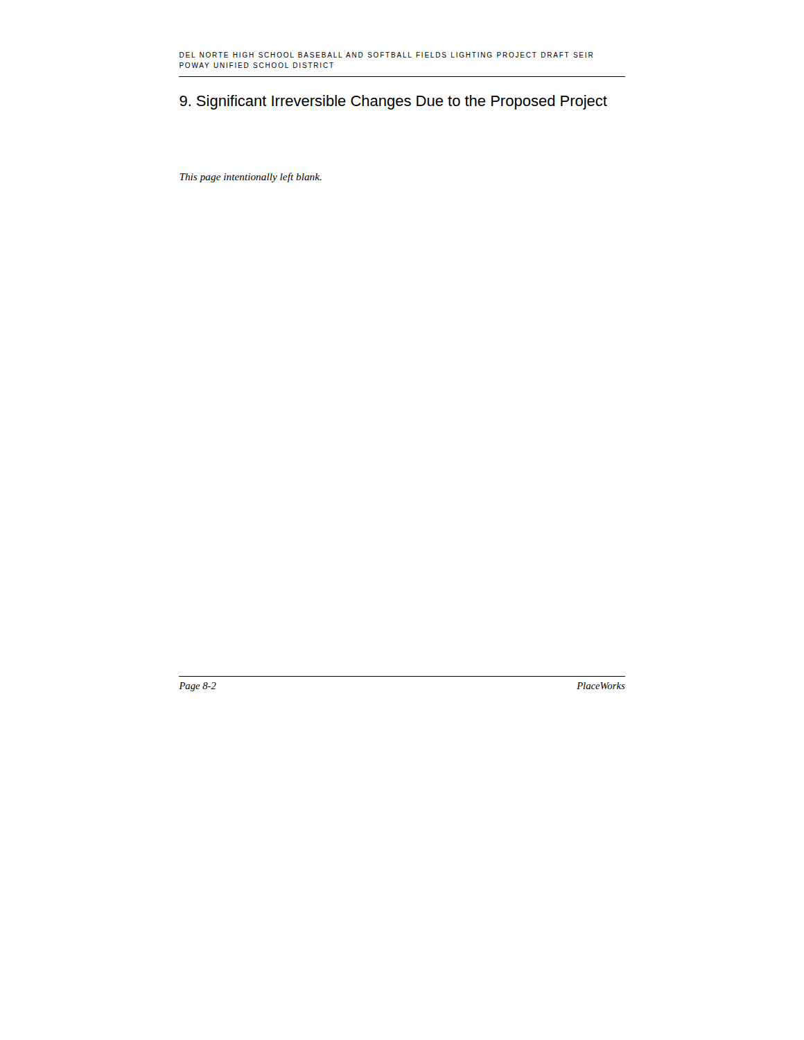Del Norte High School Baseball and Softball Fields Lighting Project Draft SEIR
Poway Unified School District
9. Significant Irreversible Changes Due to the Proposed Project
This page intentionally left blank.
Page 8-2 PlaceWorks